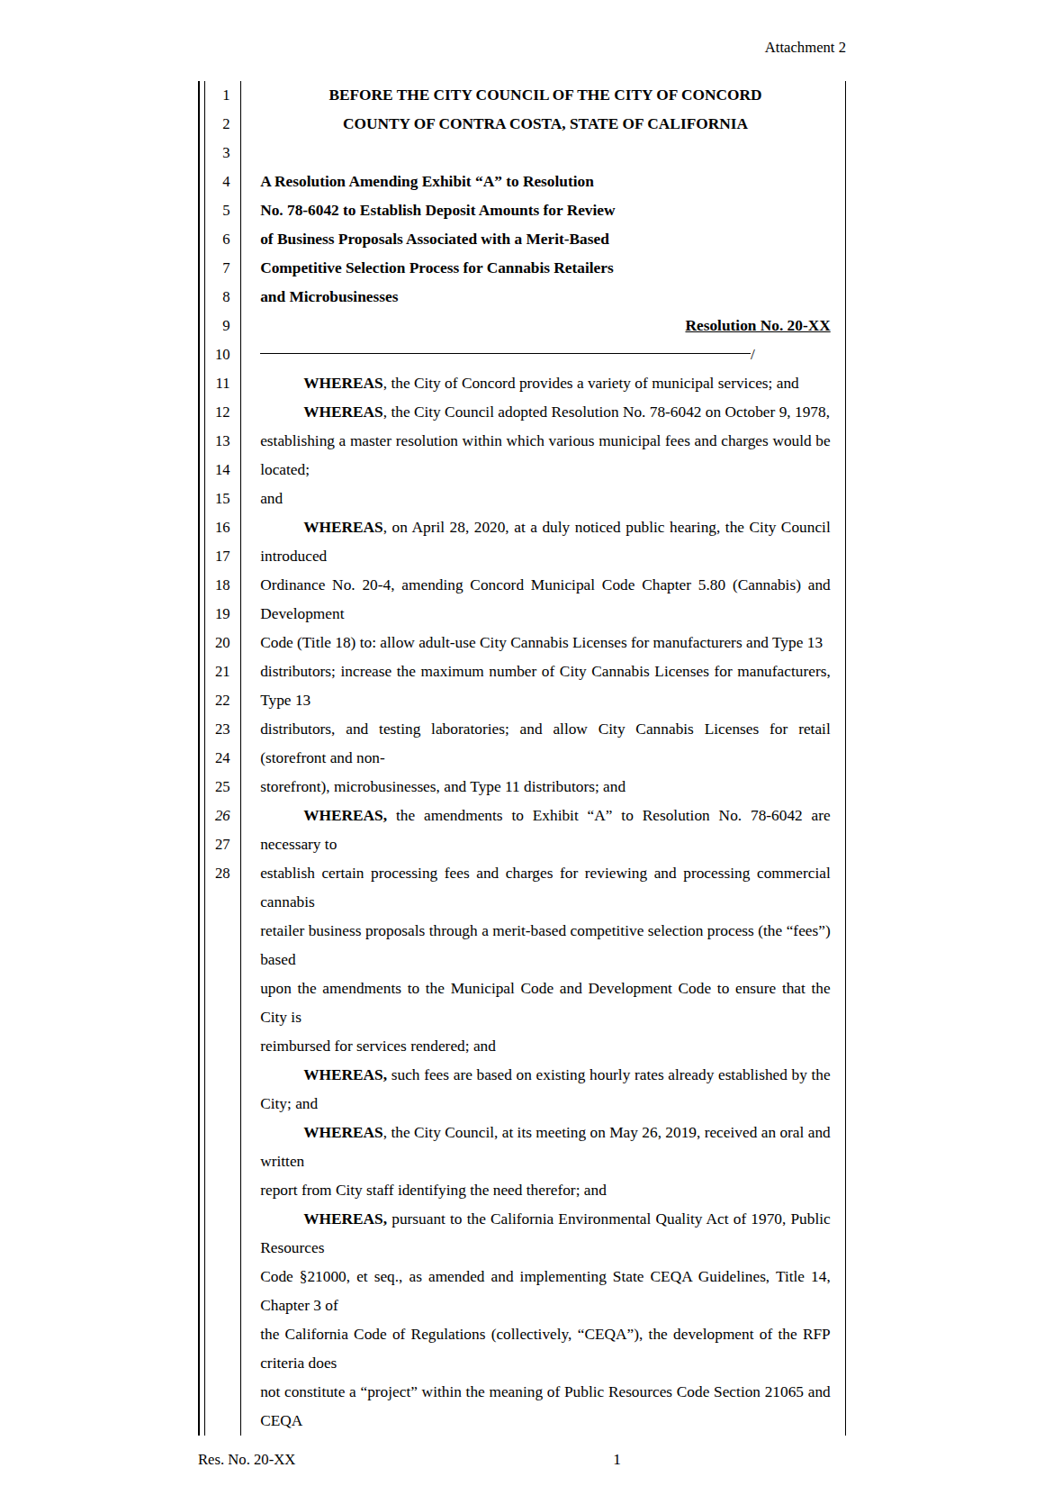Attachment 2
1
2
3
4
5
6
7
8
9
10
11
12
13
14
15
16
17
18
19
20
21
22
23
24
25
26
27
28
BEFORE THE CITY COUNCIL OF THE CITY OF CONCORD
COUNTY OF CONTRA COSTA, STATE OF CALIFORNIA
A Resolution Amending Exhibit “A” to Resolution
No. 78-6042 to Establish Deposit Amounts for Review
of Business Proposals Associated with a Merit-Based
Competitive Selection Process for Cannabis Retailers
and Microbusinesses
Resolution No. 20-XX
/
WHEREAS, the City of Concord provides a variety of municipal services; and
WHEREAS, the City Council adopted Resolution No. 78-6042 on October 9, 1978,
establishing a master resolution within which various municipal fees and charges would be located;
and
WHEREAS, on April 28, 2020, at a duly noticed public hearing, the City Council introduced
Ordinance No. 20-4, amending Concord Municipal Code Chapter 5.80 (Cannabis) and Development
Code (Title 18) to: allow adult-use City Cannabis Licenses for manufacturers and Type 13
distributors; increase the maximum number of City Cannabis Licenses for manufacturers, Type 13
distributors, and testing laboratories; and allow City Cannabis Licenses for retail (storefront and non-
storefront), microbusinesses, and Type 11 distributors; and
WHEREAS, the amendments to Exhibit “A” to Resolution No. 78-6042 are necessary to
establish certain processing fees and charges for reviewing and processing commercial cannabis
retailer business proposals through a merit-based competitive selection process (the “fees”) based
upon the amendments to the Municipal Code and Development Code to ensure that the City is
reimbursed for services rendered; and
WHEREAS, such fees are based on existing hourly rates already established by the City; and
WHEREAS, the City Council, at its meeting on May 26, 2019, received an oral and written
report from City staff identifying the need therefor; and
WHEREAS, pursuant to the California Environmental Quality Act of 1970, Public Resources
Code §21000, et seq., as amended and implementing State CEQA Guidelines, Title 14, Chapter 3 of
the California Code of Regulations (collectively, “CEQA”), the development of the RFP criteria does
not constitute a “project” within the meaning of Public Resources Code Section 21065 and CEQA
Res. No. 20-XX
1